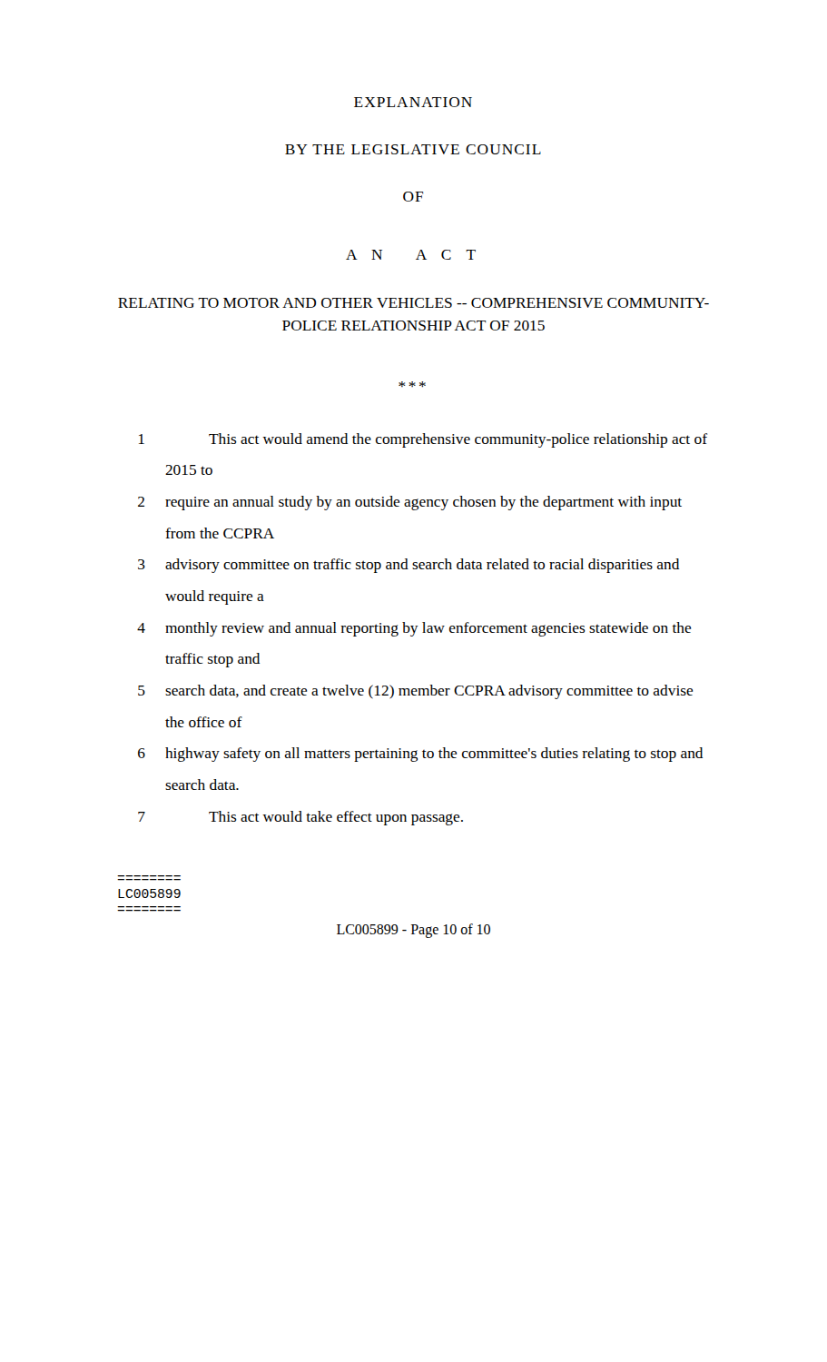EXPLANATION
BY THE LEGISLATIVE COUNCIL
OF
A N A C T
RELATING TO MOTOR AND OTHER VEHICLES -- COMPREHENSIVE COMMUNITY-
POLICE RELATIONSHIP ACT OF 2015
***
| 1 | This act would amend the comprehensive community-police relationship act of 2015 to |
| 2 | require an annual study by an outside agency chosen by the department with input from the CCPRA |
| 3 | advisory committee on traffic stop and search data related to racial disparities and would require a |
| 4 | monthly review and annual reporting by law enforcement agencies statewide on the traffic stop and |
| 5 | search data, and create a twelve (12) member CCPRA advisory committee to advise the office of |
| 6 | highway safety on all matters pertaining to the committee's duties relating to stop and search data. |
| 7 | This act would take effect upon passage. |
========
LC005899
========
LC005899 - Page 10 of 10